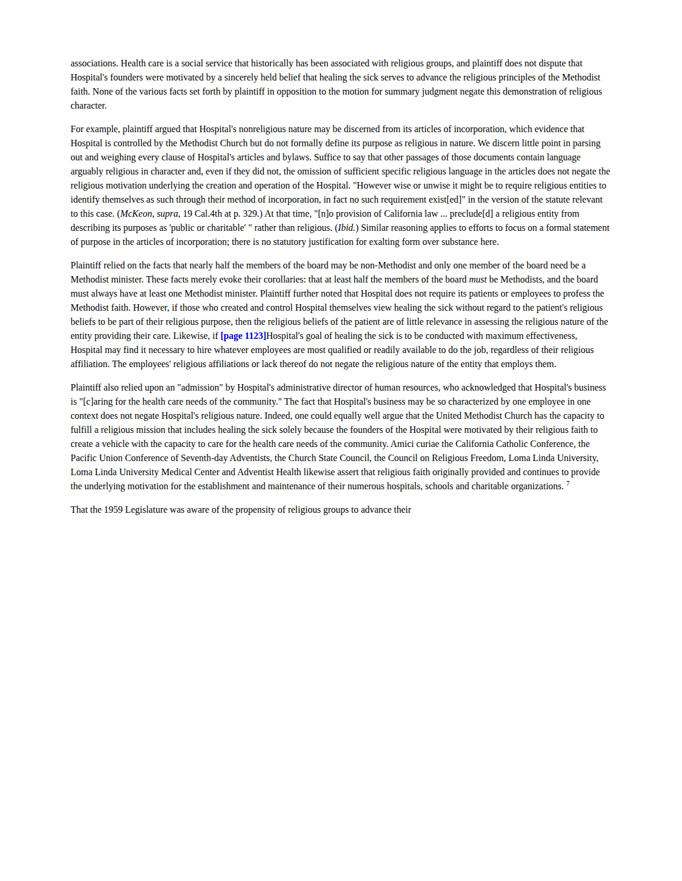associations. Health care is a social service that historically has been associated with religious groups, and plaintiff does not dispute that Hospital's founders were motivated by a sincerely held belief that healing the sick serves to advance the religious principles of the Methodist faith. None of the various facts set forth by plaintiff in opposition to the motion for summary judgment negate this demonstration of religious character.
For example, plaintiff argued that Hospital's nonreligious nature may be discerned from its articles of incorporation, which evidence that Hospital is controlled by the Methodist Church but do not formally define its purpose as religious in nature. We discern little point in parsing out and weighing every clause of Hospital's articles and bylaws. Suffice to say that other passages of those documents contain language arguably religious in character and, even if they did not, the omission of sufficient specific religious language in the articles does not negate the religious motivation underlying the creation and operation of the Hospital. "However wise or unwise it might be to require religious entities to identify themselves as such through their method of incorporation, in fact no such requirement exist[ed]" in the version of the statute relevant to this case. (McKeon, supra, 19 Cal.4th at p. 329.) At that time, "[n]o provision of California law ... preclude[d] a religious entity from describing its purposes as 'public or charitable' " rather than religious. (Ibid.) Similar reasoning applies to efforts to focus on a formal statement of purpose in the articles of incorporation; there is no statutory justification for exalting form over substance here.
Plaintiff relied on the facts that nearly half the members of the board may be non-Methodist and only one member of the board need be a Methodist minister. These facts merely evoke their corollaries: that at least half the members of the board must be Methodists, and the board must always have at least one Methodist minister. Plaintiff further noted that Hospital does not require its patients or employees to profess the Methodist faith. However, if those who created and control Hospital themselves view healing the sick without regard to the patient's religious beliefs to be part of their religious purpose, then the religious beliefs of the patient are of little relevance in assessing the religious nature of the entity providing their care. Likewise, if [page 1123] Hospital's goal of healing the sick is to be conducted with maximum effectiveness, Hospital may find it necessary to hire whatever employees are most qualified or readily available to do the job, regardless of their religious affiliation. The employees' religious affiliations or lack thereof do not negate the religious nature of the entity that employs them.
Plaintiff also relied upon an "admission" by Hospital's administrative director of human resources, who acknowledged that Hospital's business is "[c]aring for the health care needs of the community." The fact that Hospital's business may be so characterized by one employee in one context does not negate Hospital's religious nature. Indeed, one could equally well argue that the United Methodist Church has the capacity to fulfill a religious mission that includes healing the sick solely because the founders of the Hospital were motivated by their religious faith to create a vehicle with the capacity to care for the health care needs of the community. Amici curiae the California Catholic Conference, the Pacific Union Conference of Seventh-day Adventists, the Church State Council, the Council on Religious Freedom, Loma Linda University, Loma Linda University Medical Center and Adventist Health likewise assert that religious faith originally provided and continues to provide the underlying motivation for the establishment and maintenance of their numerous hospitals, schools and charitable organizations. 7
That the 1959 Legislature was aware of the propensity of religious groups to advance their